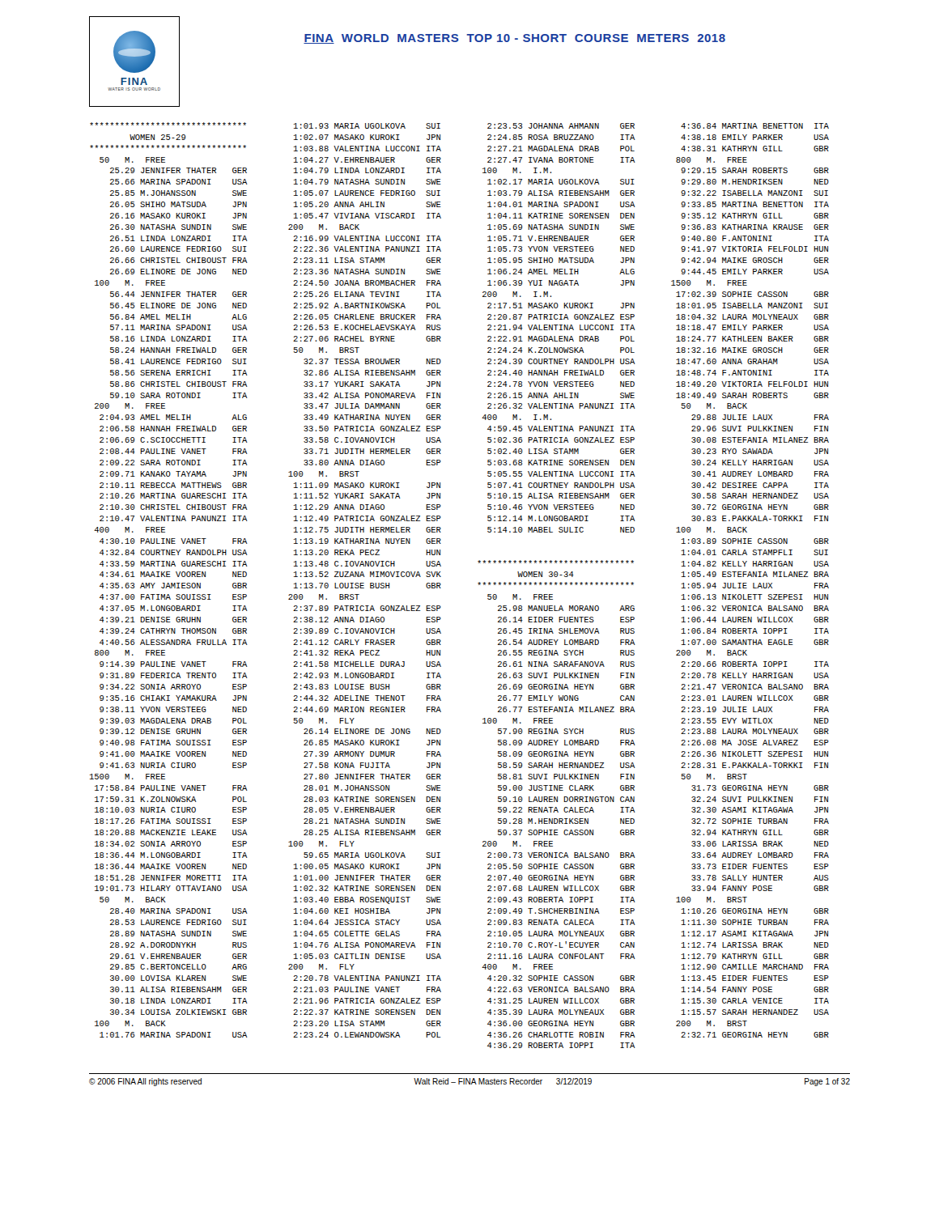FINA
WATER IS OUR WORLD
FINA WORLD MASTERS TOP 10 - SHORT COURSE METERS 2018
******************************* WOMEN 25-29 ******************************* 50 M. FREE 25.29 JENNIFER THATER GER 25.66 MARINA SPADONI USA 25.85 M.JOHANSSON SWE 26.05 SHIHO MATSUDA JPN 26.16 MASAKO KUROKI JPN 26.30 NATASHA SUNDIN SWE 26.51 LINDA LONZARDI ITA 26.60 LAURENCE FEDRIGO SUI 26.66 CHRISTEL CHIBOUST FRA 26.69 ELINORE DE JONG NED 100 M. FREE 56.44 JENNIFER THATER GER 56.45 ELINORE DE JONG NED 56.84 AMEL MELIH ALG 57.11 MARINA SPADONI USA 58.16 LINDA LONZARDI ITA 58.24 HANNAH FREIWALD GER 58.41 LAURENCE FEDRIGO SUI 58.56 SERENA ERRICHI ITA 58.86 CHRISTEL CHIBOUST FRA 59.10 SARA ROTONDI ITA 200 M. FREE 2:04.93 AMEL MELIH ALG 2:06.58 HANNAH FREIWALD GER 2:06.69 C.SCIOCCHETTI ITA 2:08.44 PAULINE VANET FRA 2:09.22 SARA ROTONDI ITA 2:09.71 KANAKO TAYAMA JPN 2:10.11 REBECCA MATTHEWS GBR 2:10.26 MARTINA GUARESCHI ITA 2:10.30 CHRISTEL CHIBOUST FRA 2:10.47 VALENTINA PANUNZI ITA 400 M. FREE 4:30.10 PAULINE VANET FRA 4:32.84 COURTNEY RANDOLPH USA 4:33.59 MARTINA GUARESCHI ITA 4:34.61 MAAIKE VOOREN NED 4:35.63 AMY JAMIESON GBR 4:37.00 FATIMA SOUISSI ESP 4:37.05 M.LONGOBARDI ITA 4:39.21 DENISE GRUHN GER 4:39.24 CATHRYN THOMSON GBR 4:40.56 ALESSANDRA FRULLA ITA 800 M. FREE 9:14.39 PAULINE VANET FRA 9:31.89 FEDERICA TRENTO ITA 9:34.22 SONIA ARROYO ESP 9:35.16 CHIAKI YAMAKURA JPN 9:38.11 YVON VERSTEEG NED 9:39.03 MAGDALENA DRAB POL 9:39.12 DENISE GRUHN GER 9:40.98 FATIMA SOUISSI ESP 9:41.00 MAAIKE VOOREN NED 9:41.63 NURIA CIURO ESP 1500 M. FREE 17:58.84 PAULINE VANET FRA 17:59.31 K.ZOLNOWSKA POL 18:10.03 NURIA CIURO ESP 18:17.26 FATIMA SOUISSI ESP 18:20.88 MACKENZIE LEAKE USA 18:34.02 SONIA ARROYO ESP 18:36.44 M.LONGOBARDI ITA 18:36.44 MAAIKE VOOREN NED 18:51.28 JENNIFER MORETTI ITA 19:01.73 HILARY OTTAVIANO USA 50 M. BACK 28.40 MARINA SPADONI USA 28.53 LAURENCE FEDRIGO SUI 28.89 NATASHA SUNDIN SWE 28.92 A.DORODNYKH RUS 29.61 V.EHRENBAUER GER 29.85 C.BERTONCELLO ARG 30.00 LOVISA KLAREN SWE 30.11 ALISA RIEBENSAHM GER 30.18 LINDA LONZARDI ITA 30.34 LOUISA ZOLKIEWSKI GBR 100 M. BACK 1:01.76 MARINA SPADONI USA
1:01.93 MARIA UGOLKOVA SUI 1:02.07 MASAKO KUROKI JPN 1:03.88 VALENTINA LUCCONI ITA 1:04.27 V.EHRENBAUER GER 1:04.79 LINDA LONZARDI ITA 1:04.79 NATASHA SUNDIN SWE 1:05.07 LAURENCE FEDRIGO SUI 1:05.20 ANNA AHLIN SWE 1:05.47 VIVIANA VISCARDI ITA 200 M. BACK 2:16.99 VALENTINA LUCCONI ITA 2:22.36 VALENTINA PANUNZI ITA 2:23.11 LISA STAMM GER 2:23.36 NATASHA SUNDIN SWE 2:24.50 JOANA BROMBACHER FRA 2:25.26 ELIANA TEVINI ITA 2:25.92 A.BARTNIKOWSKA POL 2:26.05 CHARLENE BRUCKER FRA 2:26.53 E.KOCHELAEVSKAYA RUS 2:27.06 RACHEL BYRNE GBR 50 M. BRST 32.37 TESSA BROUWER NED 32.86 ALISA RIEBENSAHM GER 33.17 YUKARI SAKATA JPN 33.42 ALISA PONOMAREVA FIN 33.47 JULIA DAMMANN GER 33.49 KATHARINA NUYEN GER 33.50 PATRICIA GONZALEZ ESP 33.58 C.IOVANOVICH USA 33.71 JUDITH HERMELER GER 33.80 ANNA DIAGO ESP 100 M. BRST 1:11.09 MASAKO KUROKI JPN 1:11.52 YUKARI SAKATA JPN 1:12.29 ANNA DIAGO ESP 1:12.49 PATRICIA GONZALEZ ESP 1:12.75 JUDITH HERMELER GER 1:13.19 KATHARINA NUYEN GER 1:13.20 REKA PECZ HUN 1:13.48 C.IOVANOVICH USA 1:13.52 ZUZANA MIMOVICOVA SVK 1:13.70 LOUISE BUSH GBR 200 M. BRST 2:37.89 PATRICIA GONZALEZ ESP 2:38.12 ANNA DIAGO ESP 2:39.89 C.IOVANOVICH USA 2:41.12 CARLY FRASER GBR 2:41.32 REKA PECZ HUN 2:41.58 MICHELLE DURAJ USA 2:42.93 M.LONGOBARDI ITA 2:43.83 LOUISE BUSH GBR 2:44.32 ADELINE THENOT FRA 2:44.69 MARION REGNIER FRA 50 M. FLY 26.14 ELINORE DE JONG NED 26.85 MASAKO KUROKI JPN 27.39 ARMONY DUMUR FRA 27.58 KONA FUJITA JPN 27.80 JENNIFER THATER GER 28.01 M.JOHANSSON SWE 28.03 KATRINE SORENSEN DEN 28.05 V.EHRENBAUER GER 28.21 NATASHA SUNDIN SWE 28.25 ALISA RIEBENSAHM GER 100 M. FLY 59.65 MARIA UGOLKOVA SUI 1:00.05 MASAKO KUROKI JPN 1:01.00 JENNIFER THATER GER 1:02.32 KATRINE SORENSEN DEN 1:03.40 EBBA ROSENQUIST SWE 1:04.60 KEI HOSHIBA JPN 1:04.64 JESSICA STACY USA 1:04.65 COLETTE GELAS FRA 1:04.76 ALISA PONOMAREVA FIN 1:05.03 CAITLIN DENISE USA 200 M. FLY 2:20.78 VALENTINA PANUNZI ITA 2:21.03 PAULINE VANET FRA 2:21.96 PATRICIA GONZALEZ ESP 2:22.37 KATRINE SORENSEN DEN 2:23.20 LISA STAMM GER 2:23.24 O.LEWANDOWSKA POL
2:23.53 JOHANNA AHMANN GER 2:24.85 ROSA BRUZZANO ITA 2:27.21 MAGDALENA DRAB POL 2:27.47 IVANA BORTONE ITA 100 M. I.M. 1:02.17 MARIA UGOLKOVA SUI 1:03.79 ALISA RIEBENSAHM GER 1:04.01 MARINA SPADONI USA 1:04.11 KATRINE SORENSEN DEN 1:05.69 NATASHA SUNDIN SWE 1:05.71 V.EHRENBAUER GER 1:05.73 YVON VERSTEEG NED 1:05.95 SHIHO MATSUDA JPN 1:06.24 AMEL MELIH ALG 1:06.39 YUI NAGATA JPN 200 M. I.M. 2:17.51 MASAKO KUROKI JPN 2:20.87 PATRICIA GONZALEZ ESP 2:21.94 VALENTINA LUCCONI ITA 2:22.91 MAGDALENA DRAB POL 2:24.24 K.ZOLNOWSKA POL 2:24.39 COURTNEY RANDOLPH USA 2:24.40 HANNAH FREIWALD GER 2:24.78 YVON VERSTEEG NED 2:26.15 ANNA AHLIN SWE 2:26.32 VALENTINA PANUNZI ITA 400 M. I.M. 4:59.45 VALENTINA PANUNZI ITA 5:02.36 PATRICIA GONZALEZ ESP 5:02.40 LISA STAMM GER 5:03.68 KATRINE SORENSEN DEN 5:05.55 VALENTINA LUCCONI ITA 5:07.41 COURTNEY RANDOLPH USA 5:10.15 ALISA RIEBENSAHM GER 5:10.46 YVON VERSTEEG NED 5:12.14 M.LONGOBARDI ITA 5:14.10 MABEL SULIC NED ******************************* WOMEN 30-34 ******************************* 50 M. FREE 25.98 MANUELA MORANO ARG 26.14 EIDER FUENTES ESP 26.45 IRINA SHLEMOVA RUS 26.54 AUDREY LOMBARD FRA 26.55 REGINA SYCH RUS 26.61 NINA SARAFANOVA RUS 26.63 SUVI PULKKINEN FIN 26.69 GEORGINA HEYN GBR 26.77 EMILY WONG CAN 26.77 ESTEFANIA MILANEZ BRA 100 M. FREE 57.90 REGINA SYCH RUS 58.09 AUDREY LOMBARD FRA 58.09 GEORGINA HEYN GBR 58.59 SARAH HERNANDEZ USA 58.81 SUVI PULKKINEN FIN 59.00 JUSTINE CLARK GBR 59.10 LAUREN DORRINGTON CAN 59.22 RENATA CALECA ITA 59.28 M.HENDRIKSEN NED 59.37 SOPHIE CASSON GBR 200 M. FREE 2:00.73 VERONICA BALSANO BRA 2:05.50 SOPHIE CASSON GBR 2:07.40 GEORGINA HEYN GBR 2:07.68 LAUREN WILLCOX GBR 2:09.43 ROBERTA IOPPI ITA 2:09.49 T.SHCHERBININA ESP 2:09.83 RENATA CALECA ITA 2:10.05 LAURA MOLYNEAUX GBR 2:10.70 C.ROY-L'ECUYER CAN 2:11.16 LAURA CONFOLANT FRA 400 M. FREE 4:20.32 SOPHIE CASSON GBR 4:22.63 VERONICA BALSANO BRA 4:31.25 LAUREN WILLCOX GBR 4:35.39 LAURA MOLYNEAUX GBR 4:36.00 GEORGINA HEYN GBR 4:36.26 CHARLOTTE ROBIN FRA 4:36.29 ROBERTA IOPPI ITA
4:36.84 MARTINA BENETTON ITA 4:38.18 EMILY PARKER USA 4:38.31 KATHRYN GILL GBR 800 M. FREE 9:29.15 SARAH ROBERTS GBR 9:29.80 M.HENDRIKSEN NED 9:32.22 ISABELLA MANZONI SUI 9:33.85 MARTINA BENETTON ITA 9:35.12 KATHRYN GILL GBR 9:36.83 KATHARINA KRAUSE GER 9:40.80 F.ANTONINI ITA 9:41.97 VIKTORIA FELFOLDI HUN 9:42.94 MAIKE GROSCH GER 9:44.45 EMILY PARKER USA 1500 M. FREE 17:02.39 SOPHIE CASSON GBR 18:01.95 ISABELLA MANZONI SUI 18:04.32 LAURA MOLYNEAUX GBR 18:18.47 EMILY PARKER USA 18:24.77 KATHLEEN BAKER GBR 18:32.16 MAIKE GROSCH GER 18:47.60 ANNA GRAHAM USA 18:48.74 F.ANTONINI ITA 18:49.20 VIKTORIA FELFOLDI HUN 18:49.49 SARAH ROBERTS GBR 50 M. BACK 29.88 JULIE LAUX FRA 29.96 SUVI PULKKINEN FIN 30.08 ESTEFANIA MILANEZ BRA 30.23 RYO SAWADA JPN 30.24 KELLY HARRIGAN USA 30.41 AUDREY LOMBARD FRA 30.42 DESIREE CAPPA ITA 30.58 SARAH HERNANDEZ USA 30.72 GEORGINA HEYN GBR 30.83 E.PAKKALA-TORKKI FIN 100 M. BACK 1:03.89 SOPHIE CASSON GBR 1:04.01 CARLA STAMPFLI SUI 1:04.82 KELLY HARRIGAN USA 1:05.49 ESTEFANIA MILANEZ BRA 1:05.94 JULIE LAUX FRA 1:06.13 NIKOLETT SZEPESI HUN 1:06.32 VERONICA BALSANO BRA 1:06.44 LAUREN WILLCOX GBR 1:06.84 ROBERTA IOPPI ITA 1:07.00 SAMANTHA EAGLE GBR 200 M. BACK 2:20.66 ROBERTA IOPPI ITA 2:20.78 KELLY HARRIGAN USA 2:21.47 VERONICA BALSANO BRA 2:23.01 LAUREN WILLCOX GBR 2:23.19 JULIE LAUX FRA 2:23.55 EVY WITLOX NED 2:23.88 LAURA MOLYNEAUX GBR 2:26.08 MA JOSE ALVAREZ ESP 2:26.36 NIKOLETT SZEPESI HUN 2:28.31 E.PAKKALA-TORKKI FIN 50 M. BRST 31.73 GEORGINA HEYN GBR 32.24 SUVI PULKKINEN FIN 32.30 ASAMI KITAGAWA JPN 32.72 SOPHIE TURBAN FRA 32.94 KATHRYN GILL GBR 33.06 LARISSA BRAK NED 33.64 AUDREY LOMBARD FRA 33.73 EIDER FUENTES ESP 33.78 SALLY HUNTER AUS 33.94 FANNY POSE GBR 100 M. BRST 1:10.26 GEORGINA HEYN GBR 1:11.30 SOPHIE TURBAN FRA 1:12.17 ASAMI KITAGAWA JPN 1:12.74 LARISSA BRAK NED 1:12.79 KATHRYN GILL GBR 1:12.90 CAMILLE MARCHAND FRA 1:13.45 EIDER FUENTES ESP 1:14.54 FANNY POSE GBR 1:15.30 CARLA VENICE ITA 1:15.57 SARAH HERNANDEZ USA 200 M. BRST 2:32.71 GEORGINA HEYN GBR
© 2006 FINA All rights reserved
Walt Reid – FINA Masters Recorder 3/12/2019
Page 1 of 32